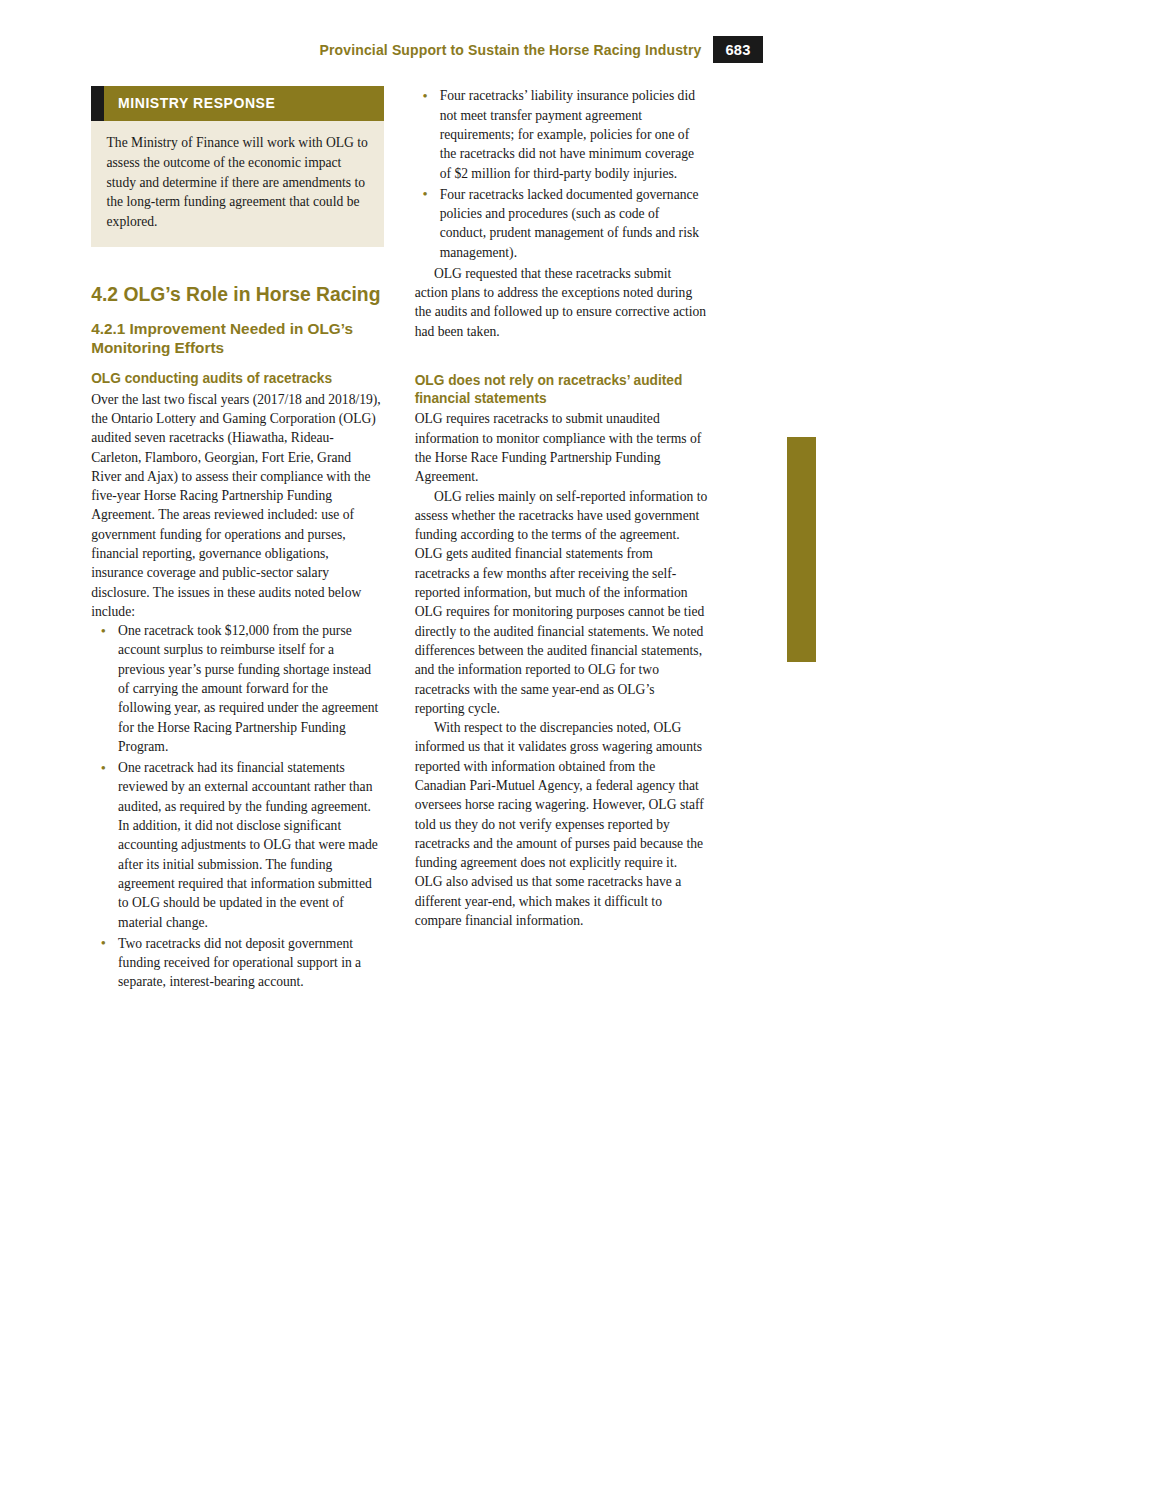Provincial Support to Sustain the Horse Racing Industry 683
Chapter 3 • VFM Section 3.12
MINISTRY RESPONSE
The Ministry of Finance will work with OLG to assess the outcome of the economic impact study and determine if there are amendments to the long-term funding agreement that could be explored.
4.2 OLG’s Role in Horse Racing
4.2.1 Improvement Needed in OLG’s Monitoring Efforts
OLG conducting audits of racetracks
Over the last two fiscal years (2017/18 and 2018/19), the Ontario Lottery and Gaming Corporation (OLG) audited seven racetracks (Hiawatha, Rideau-Carleton, Flamboro, Georgian, Fort Erie, Grand River and Ajax) to assess their compliance with the five-year Horse Racing Partnership Funding Agreement. The areas reviewed included: use of government funding for operations and purses, financial reporting, governance obligations, insurance coverage and public-sector salary disclosure. The issues in these audits noted below include:
One racetrack took $12,000 from the purse account surplus to reimburse itself for a previous year’s purse funding shortage instead of carrying the amount forward for the following year, as required under the agreement for the Horse Racing Partnership Funding Program.
One racetrack had its financial statements reviewed by an external accountant rather than audited, as required by the funding agreement. In addition, it did not disclose significant accounting adjustments to OLG that were made after its initial submission. The funding agreement required that information submitted to OLG should be updated in the event of material change.
Two racetracks did not deposit government funding received for operational support in a separate, interest-bearing account.
Four racetracks’ liability insurance policies did not meet transfer payment agreement requirements; for example, policies for one of the racetracks did not have minimum coverage of $2 million for third-party bodily injuries.
Four racetracks lacked documented governance policies and procedures (such as code of conduct, prudent management of funds and risk management).
OLG requested that these racetracks submit action plans to address the exceptions noted during the audits and followed up to ensure corrective action had been taken.
OLG does not rely on racetracks’ audited financial statements
OLG requires racetracks to submit unaudited information to monitor compliance with the terms of the Horse Race Funding Partnership Funding Agreement.
OLG relies mainly on self-reported information to assess whether the racetracks have used government funding according to the terms of the agreement. OLG gets audited financial statements from racetracks a few months after receiving the self-reported information, but much of the information OLG requires for monitoring purposes cannot be tied directly to the audited financial statements. We noted differences between the audited financial statements, and the information reported to OLG for two racetracks with the same year-end as OLG’s reporting cycle.
With respect to the discrepancies noted, OLG informed us that it validates gross wagering amounts reported with information obtained from the Canadian Pari-Mutuel Agency, a federal agency that oversees horse racing wagering. However, OLG staff told us they do not verify expenses reported by racetracks and the amount of purses paid because the funding agreement does not explicitly require it. OLG also advised us that some racetracks have a different year-end, which makes it difficult to compare financial information.